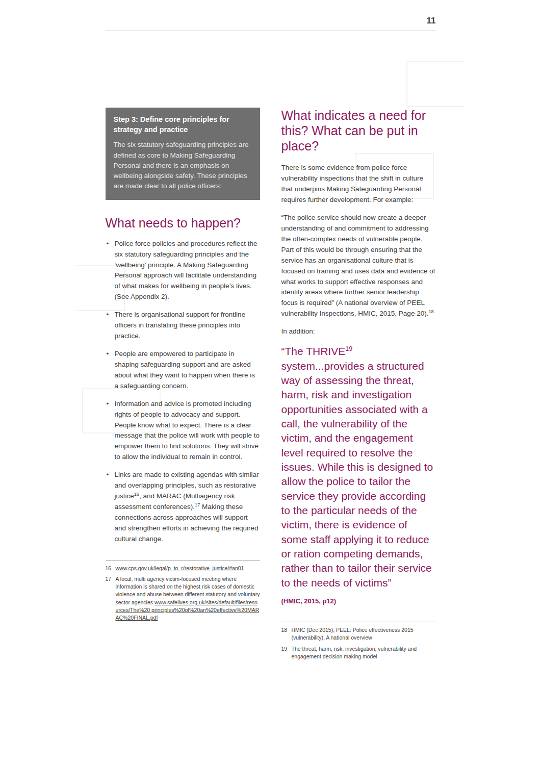11
Step 3: Define core principles for strategy and practice
The six statutory safeguarding principles are defined as core to Making Safeguarding Personal and there is an emphasis on wellbeing alongside safety. These principles are made clear to all police officers:
What needs to happen?
Police force policies and procedures reflect the six statutory safeguarding principles and the ‘wellbeing’ principle. A Making Safeguarding Personal approach will facilitate understanding of what makes for wellbeing in people’s lives. (See Appendix 2).
There is organisational support for frontline officers in translating these principles into practice.
People are empowered to participate in shaping safeguarding support and are asked about what they want to happen when there is a safeguarding concern.
Information and advice is promoted including rights of people to advocacy and support. People know what to expect. There is a clear message that the police will work with people to empower them to find solutions. They will strive to allow the individual to remain in control.
Links are made to existing agendas with similar and overlapping principles, such as restorative justice16, and MARAC (Multiagency risk assessment conferences).17 Making these connections across approaches will support and strengthen efforts in achieving the required cultural change.
16 www.cps.gov.uk/legal/p_to_r/restorative_justice/#an01
17 A local, multi agency victim-focused meeting where information is shared on the highest risk cases of domestic violence and abuse between different statutory and voluntary sector agencies www.safelives.org.uk/sites/default/files/resources/The%20 principles%20of%20an%20effective%20MARAC%20FINAL.pdf
What indicates a need for this? What can be put in place?
There is some evidence from police force vulnerability inspections that the shift in culture that underpins Making Safeguarding Personal requires further development. For example:
“The police service should now create a deeper understanding of and commitment to addressing the often-complex needs of vulnerable people. Part of this would be through ensuring that the service has an organisational culture that is focused on training and uses data and evidence of what works to support effective responses and identify areas where further senior leadership focus is required” (A national overview of PEEL vulnerability Inspections, HMIC, 2015, Page 20).18
In addition:
“The THRIVE19 system...provides a structured way of assessing the threat, harm, risk and investigation opportunities associated with a call, the vulnerability of the victim, and the engagement level required to resolve the issues. While this is designed to allow the police to tailor the service they provide according to the particular needs of the victim, there is evidence of some staff applying it to reduce or ration competing demands, rather than to tailor their service to the needs of victims”
(HMIC, 2015, p12)
18 HMIC (Dec 2015), PEEL: Police effectiveness 2015 (vulnerability), A national overview
19 The threat, harm, risk, investigation, vulnerability and engagement decision making model